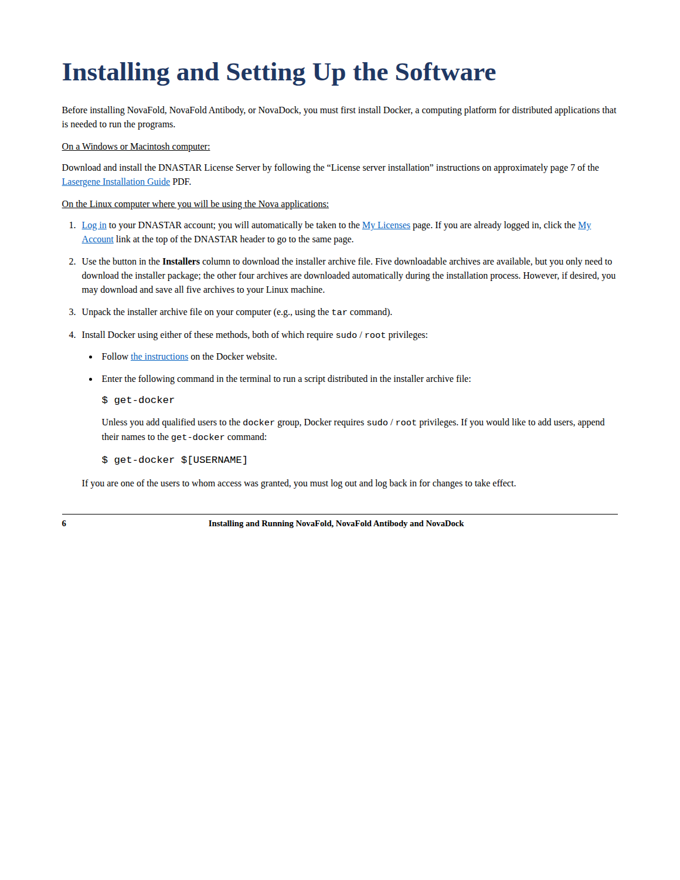Installing and Setting Up the Software
Before installing NovaFold, NovaFold Antibody, or NovaDock, you must first install Docker, a computing platform for distributed applications that is needed to run the programs.
On a Windows or Macintosh computer:
Download and install the DNASTAR License Server by following the “License server installation” instructions on approximately page 7 of the Lasergene Installation Guide PDF.
On the Linux computer where you will be using the Nova applications:
Log in to your DNASTAR account; you will automatically be taken to the My Licenses page. If you are already logged in, click the My Account link at the top of the DNASTAR header to go to the same page.
Use the button in the Installers column to download the installer archive file. Five downloadable archives are available, but you only need to download the installer package; the other four archives are downloaded automatically during the installation process. However, if desired, you may download and save all five archives to your Linux machine.
Unpack the installer archive file on your computer (e.g., using the tar command).
Install Docker using either of these methods, both of which require sudo / root privileges:
Follow the instructions on the Docker website.
Enter the following command in the terminal to run a script distributed in the installer archive file:
$ get-docker
Unless you add qualified users to the docker group, Docker requires sudo / root privileges. If you would like to add users, append their names to the get-docker command:
$ get-docker $[USERNAME]
If you are one of the users to whom access was granted, you must log out and log back in for changes to take effect.
6 Installing and Running NovaFold, NovaFold Antibody and NovaDock